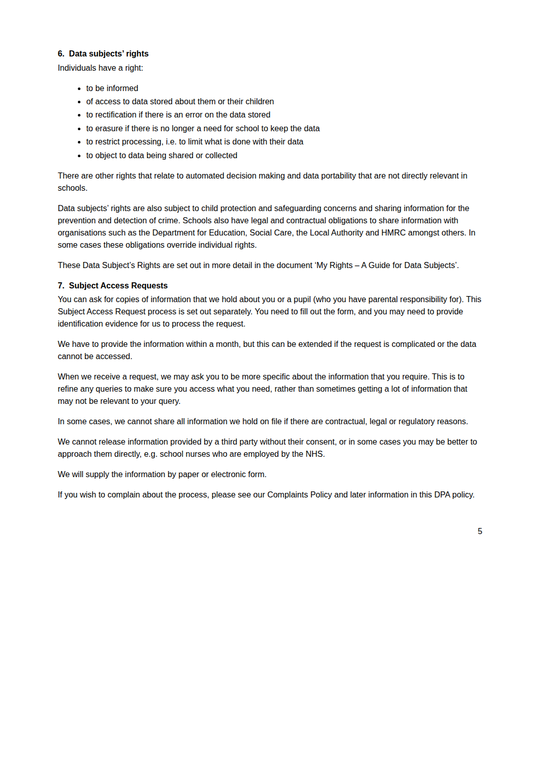6. Data subjects’ rights
Individuals have a right:
to be informed
of access to data stored about them or their children
to rectification if there is an error on the data stored
to erasure if there is no longer a need for school to keep the data
to restrict processing, i.e. to limit what is done with their data
to object to data being shared or collected
There are other rights that relate to automated decision making and data portability that are not directly relevant in schools.
Data subjects’ rights are also subject to child protection and safeguarding concerns and sharing information for the prevention and detection of crime. Schools also have legal and contractual obligations to share information with organisations such as the Department for Education, Social Care, the Local Authority and HMRC amongst others. In some cases these obligations override individual rights.
These Data Subject’s Rights are set out in more detail in the document ‘My Rights – A Guide for Data Subjects’.
7. Subject Access Requests
You can ask for copies of information that we hold about you or a pupil (who you have parental responsibility for). This Subject Access Request process is set out separately. You need to fill out the form, and you may need to provide identification evidence for us to process the request.
We have to provide the information within a month, but this can be extended if the request is complicated or the data cannot be accessed.
When we receive a request, we may ask you to be more specific about the information that you require. This is to refine any queries to make sure you access what you need, rather than sometimes getting a lot of information that may not be relevant to your query.
In some cases, we cannot share all information we hold on file if there are contractual, legal or regulatory reasons.
We cannot release information provided by a third party without their consent, or in some cases you may be better to approach them directly, e.g. school nurses who are employed by the NHS.
We will supply the information by paper or electronic form.
If you wish to complain about the process, please see our Complaints Policy and later information in this DPA policy.
5